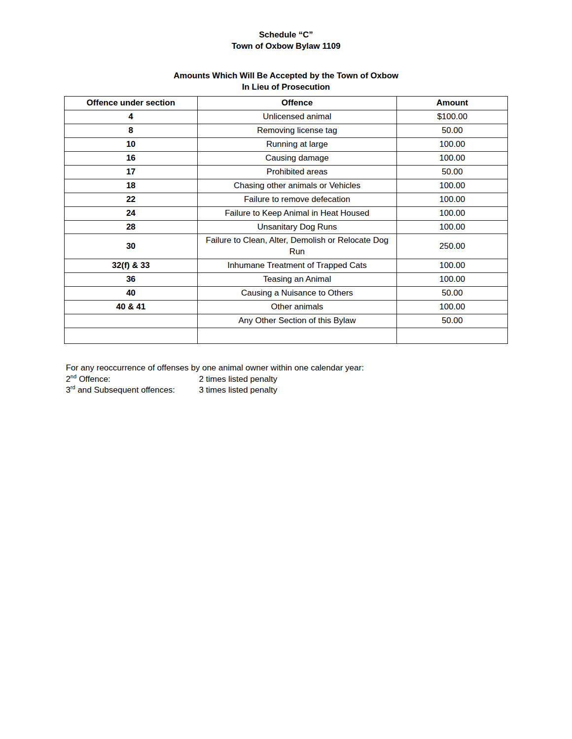Schedule “C”
Town of Oxbow Bylaw 1109
Amounts Which Will Be Accepted by the Town of Oxbow
In Lieu of Prosecution
| Offence under section | Offence | Amount |
| --- | --- | --- |
| 4 | Unlicensed animal | $100.00 |
| 8 | Removing license tag | 50.00 |
| 10 | Running at large | 100.00 |
| 16 | Causing damage | 100.00 |
| 17 | Prohibited areas | 50.00 |
| 18 | Chasing other animals or Vehicles | 100.00 |
| 22 | Failure to remove defecation | 100.00 |
| 24 | Failure to Keep Animal in Heat Housed | 100.00 |
| 28 | Unsanitary Dog Runs | 100.00 |
| 30 | Failure to Clean, Alter, Demolish or Relocate Dog Run | 250.00 |
| 32(f) & 33 | Inhumane Treatment of Trapped Cats | 100.00 |
| 36 | Teasing an Animal | 100.00 |
| 40 | Causing a Nuisance to Others | 50.00 |
| 40 & 41 | Other animals | 100.00 |
| | Any Other Section of this Bylaw | 50.00 |
For any reoccurrence of offenses by one animal owner within one calendar year:
2nd Offence: 2 times listed penalty
3rd and Subsequent offences: 3 times listed penalty